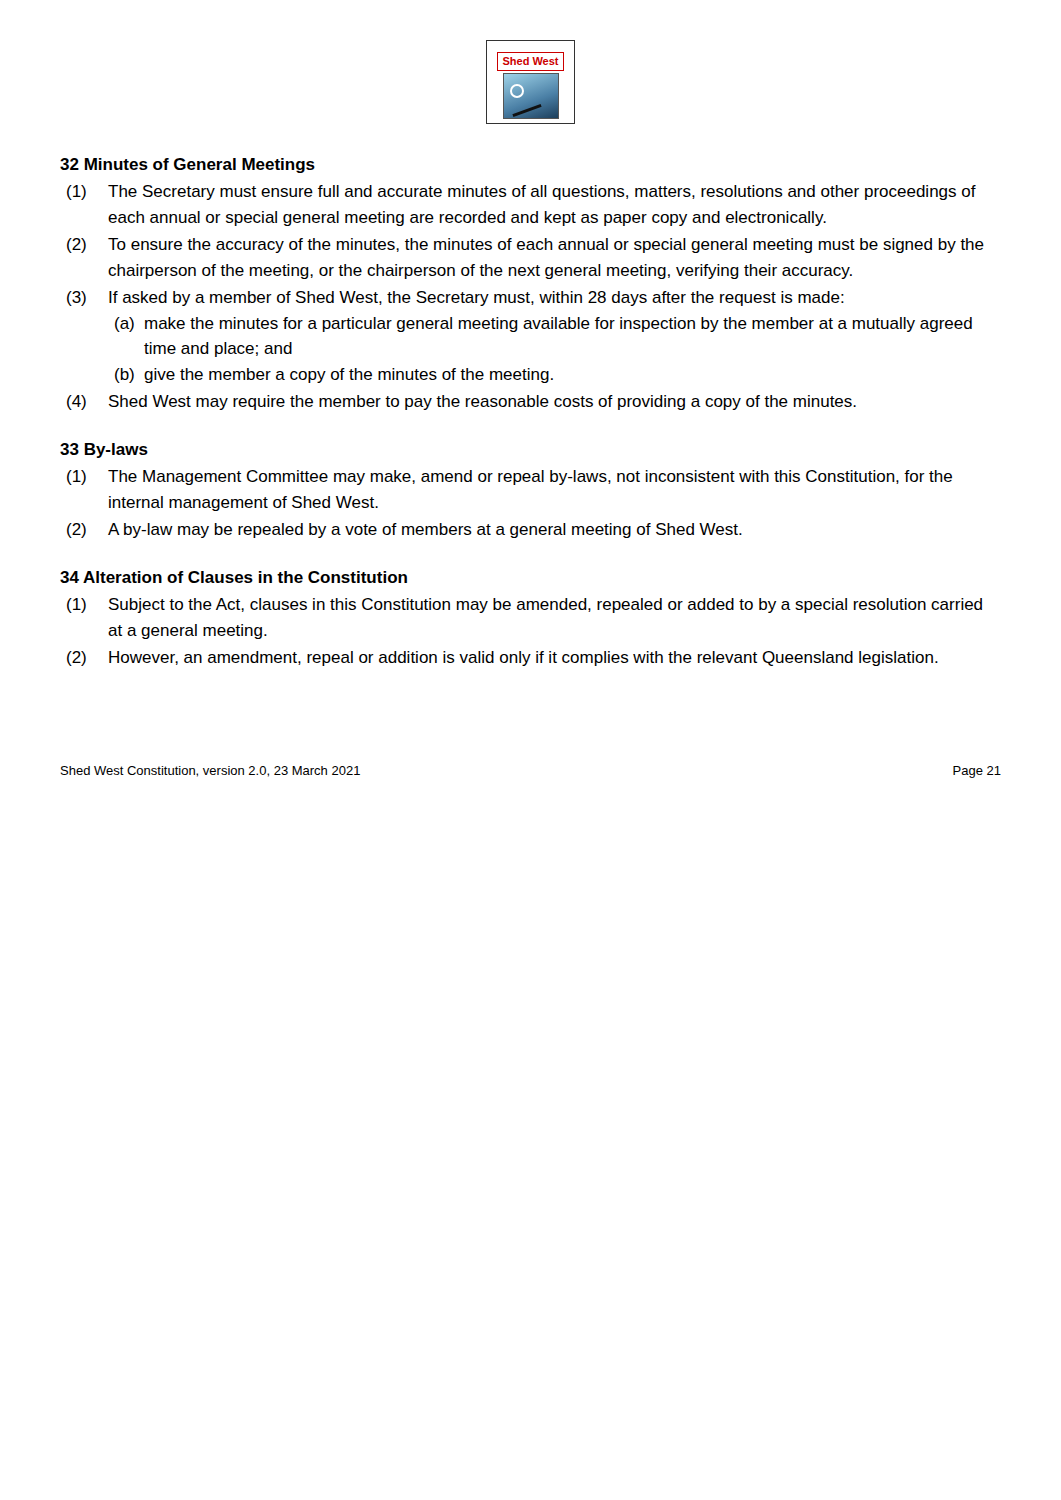Shed West
32 Minutes of General Meetings
(1) The Secretary must ensure full and accurate minutes of all questions, matters, resolutions and other proceedings of each annual or special general meeting are recorded and kept as paper copy and electronically.
(2) To ensure the accuracy of the minutes, the minutes of each annual or special general meeting must be signed by the chairperson of the meeting, or the chairperson of the next general meeting, verifying their accuracy.
(3) If asked by a member of Shed West, the Secretary must, within 28 days after the request is made:
(a) make the minutes for a particular general meeting available for inspection by the member at a mutually agreed time and place; and
(b) give the member a copy of the minutes of the meeting.
(4) Shed West may require the member to pay the reasonable costs of providing a copy of the minutes.
33 By-laws
(1) The Management Committee may make, amend or repeal by-laws, not inconsistent with this Constitution, for the internal management of Shed West.
(2) A by-law may be repealed by a vote of members at a general meeting of Shed West.
34 Alteration of Clauses in the Constitution
(1) Subject to the Act, clauses in this Constitution may be amended, repealed or added to by a special resolution carried at a general meeting.
(2) However, an amendment, repeal or addition is valid only if it complies with the relevant Queensland legislation.
Shed West Constitution, version 2.0, 23 March 2021 Page 21